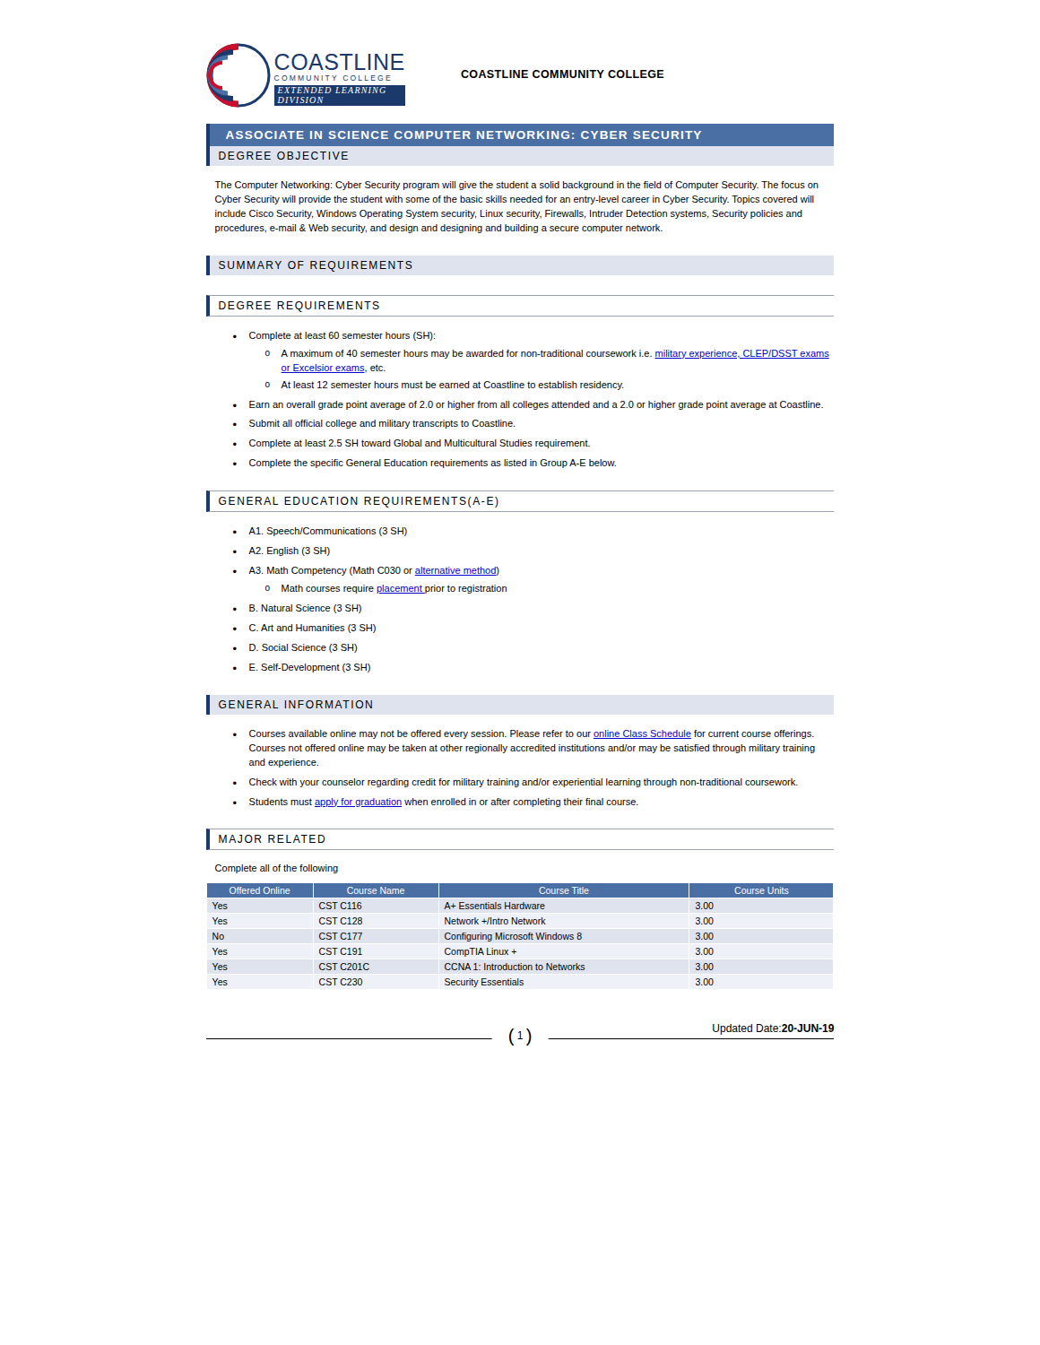COASTLINE
COMMUNITY COLLEGE
EXTENDED LEARNING DIVISION
COASTLINE COMMUNITY COLLEGE
ASSOCIATE IN SCIENCE COMPUTER NETWORKING: CYBER SECURITY
DEGREE OBJECTIVE
The Computer Networking: Cyber Security program will give the student a solid background in the field of Computer Security. The focus on Cyber Security will provide the student with some of the basic skills needed for an entry-level career in Cyber Security. Topics covered will include Cisco Security, Windows Operating System security, Linux security, Firewalls, Intruder Detection systems, Security policies and procedures, e-mail & Web security, and design and designing and building a secure computer network.
SUMMARY OF REQUIREMENTS
DEGREE REQUIREMENTS
Complete at least 60 semester hours (SH):
A maximum of 40 semester hours may be awarded for non-traditional coursework i.e. military experience, CLEP/DSST exams or Excelsior exams, etc.
At least 12 semester hours must be earned at Coastline to establish residency.
Earn an overall grade point average of 2.0 or higher from all colleges attended and a 2.0 or higher grade point average at Coastline.
Submit all official college and military transcripts to Coastline.
Complete at least 2.5 SH toward Global and Multicultural Studies requirement.
Complete the specific General Education requirements as listed in Group A-E below.
GENERAL EDUCATION REQUIREMENTS(A-E)
A1. Speech/Communications (3 SH)
A2. English (3 SH)
A3. Math Competency (Math C030 or alternative method)
Math courses require placement prior to registration
B. Natural Science (3 SH)
C. Art and Humanities (3 SH)
D. Social Science (3 SH)
E. Self-Development (3 SH)
GENERAL INFORMATION
Courses available online may not be offered every session. Please refer to our online Class Schedule for current course offerings. Courses not offered online may be taken at other regionally accredited institutions and/or may be satisfied through military training and experience.
Check with your counselor regarding credit for military training and/or experiential learning through non-traditional coursework.
Students must apply for graduation when enrolled in or after completing their final course.
MAJOR RELATED
Complete all of the following
| Offered Online | Course Name | Course Title | Course Units |
| --- | --- | --- | --- |
| Yes | CST C116 | A+ Essentials Hardware | 3.00 |
| Yes | CST C128 | Network +/Intro Network | 3.00 |
| No | CST C177 | Configuring Microsoft Windows 8 | 3.00 |
| Yes | CST C191 | CompTIA Linux + | 3.00 |
| Yes | CST C201C | CCNA 1: Introduction to Networks | 3.00 |
| Yes | CST C230 | Security Essentials | 3.00 |
( 1 )
Updated Date:20-JUN-19